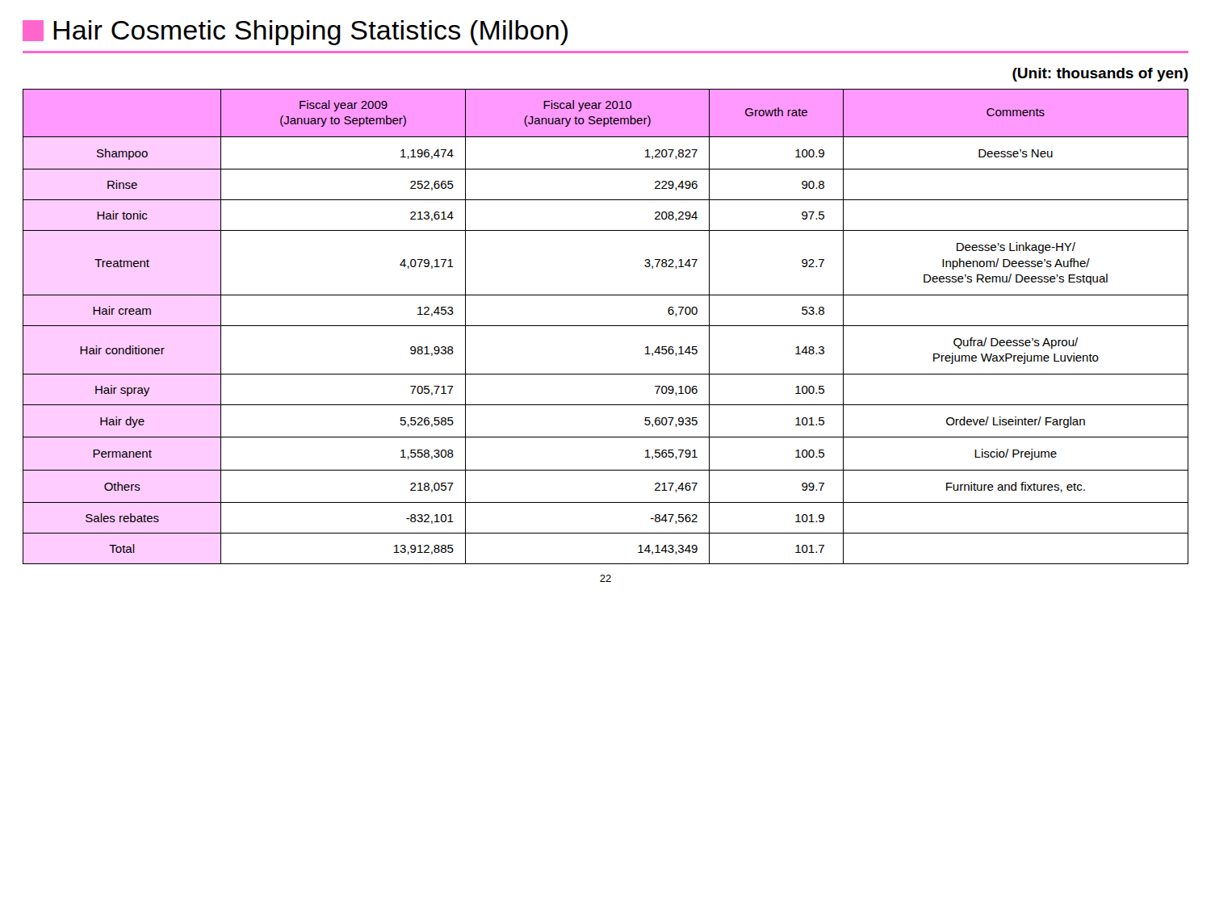Hair Cosmetic Shipping Statistics (Milbon)
(Unit: thousands of yen)
| | Fiscal year 2009 (January to September) | Fiscal year 2010 (January to September) | Growth rate | Comments |
| --- | --- | --- | --- | --- |
| Shampoo | 1,196,474 | 1,207,827 | 100.9 | Deesse’s Neu |
| Rinse | 252,665 | 229,496 | 90.8 | |
| Hair tonic | 213,614 | 208,294 | 97.5 | |
| Treatment | 4,079,171 | 3,782,147 | 92.7 | Deesse’s Linkage-HY/ Inphenom/ Deesse’s Aufhe/ Deesse’s Remu/ Deesse’s Estqual |
| Hair cream | 12,453 | 6,700 | 53.8 | |
| Hair conditioner | 981,938 | 1,456,145 | 148.3 | Qufra/ Deesse’s Aprou/ Prejume WaxPrejume Luviento |
| Hair spray | 705,717 | 709,106 | 100.5 | |
| Hair dye | 5,526,585 | 5,607,935 | 101.5 | Ordeve/ Liseinter/ Farglan |
| Permanent | 1,558,308 | 1,565,791 | 100.5 | Liscio/ Prejume |
| Others | 218,057 | 217,467 | 99.7 | Furniture and fixtures, etc. |
| Sales rebates | -832,101 | -847,562 | 101.9 | |
| Total | 13,912,885 | 14,143,349 | 101.7 | |
22